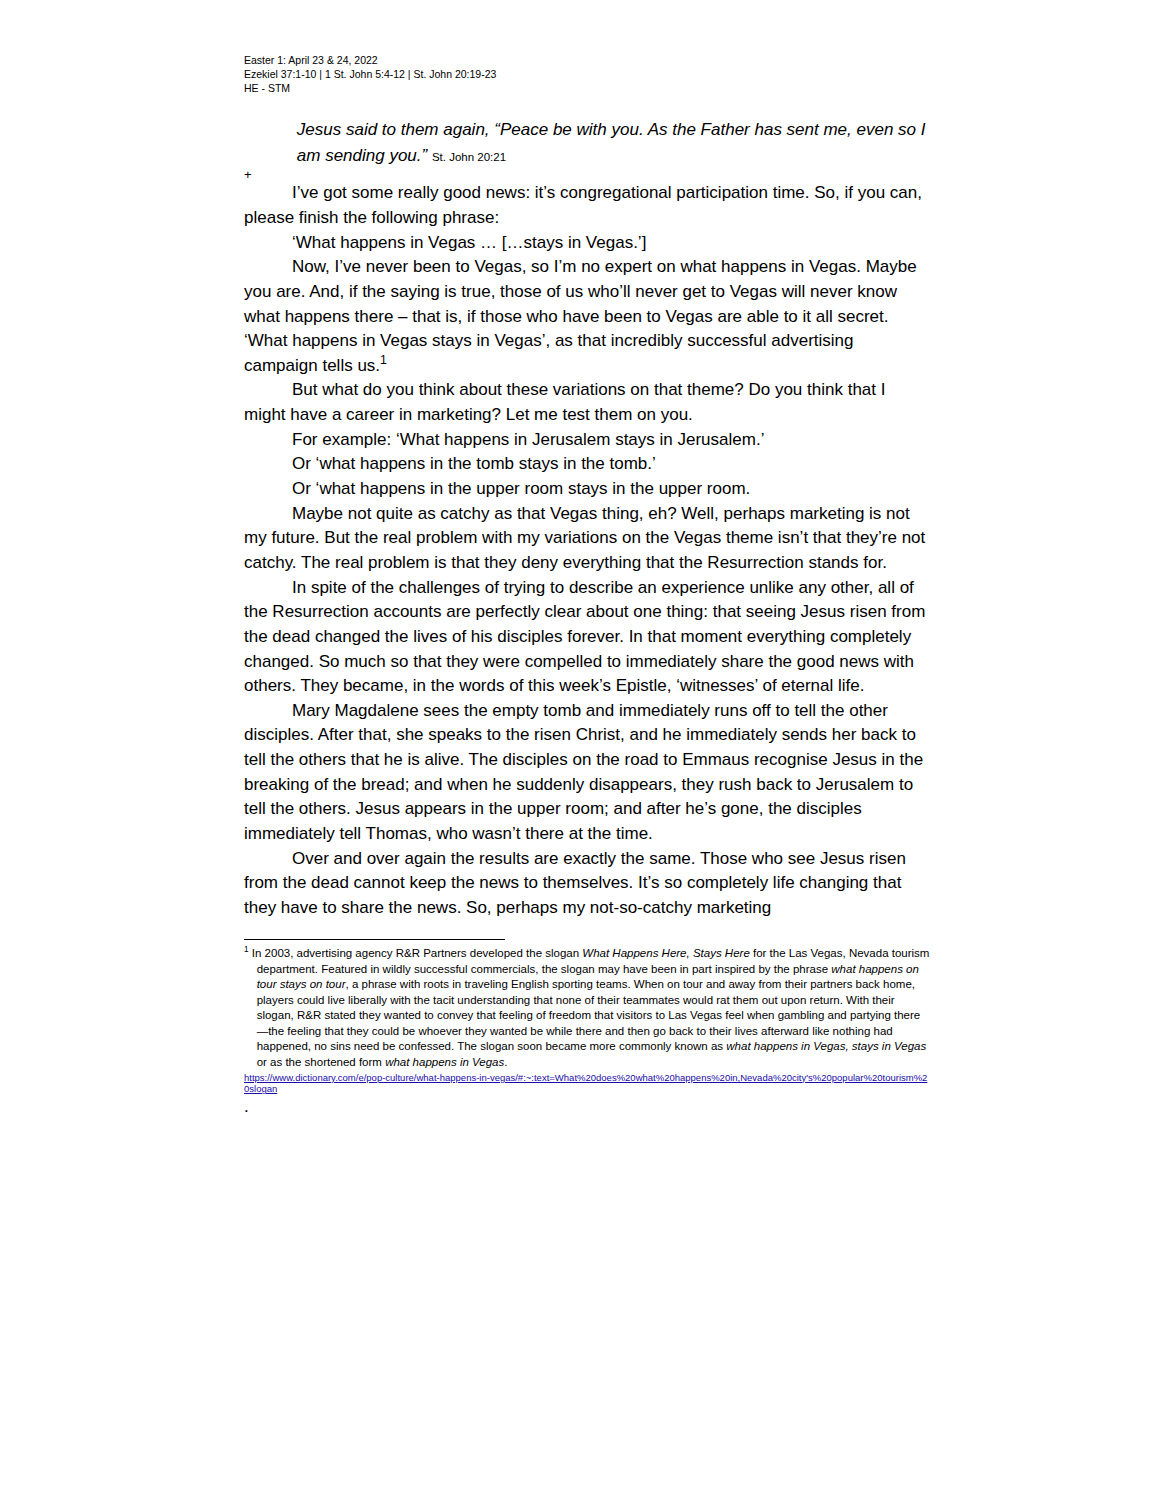Easter 1: April 23 & 24, 2022
Ezekiel 37:1-10 | 1 St. John 5:4-12 | St. John 20:19-23
HE - STM
Jesus said to them again, “Peace be with you. As the Father has sent me, even so I am sending you.” St. John 20:21
+
I’ve got some really good news: it’s congregational participation time. So, if you can, please finish the following phrase:
‘What happens in Vegas … […stays in Vegas.’]
Now, I’ve never been to Vegas, so I’m no expert on what happens in Vegas. Maybe you are. And, if the saying is true, those of us who’ll never get to Vegas will never know what happens there – that is, if those who have been to Vegas are able to it all secret. ‘What happens in Vegas stays in Vegas’, as that incredibly successful advertising campaign tells us.1
But what do you think about these variations on that theme? Do you think that I might have a career in marketing? Let me test them on you.
For example: ‘What happens in Jerusalem stays in Jerusalem.’
Or ‘what happens in the tomb stays in the tomb.’
Or ‘what happens in the upper room stays in the upper room.
Maybe not quite as catchy as that Vegas thing, eh? Well, perhaps marketing is not my future. But the real problem with my variations on the Vegas theme isn’t that they’re not catchy. The real problem is that they deny everything that the Resurrection stands for.
In spite of the challenges of trying to describe an experience unlike any other, all of the Resurrection accounts are perfectly clear about one thing: that seeing Jesus risen from the dead changed the lives of his disciples forever. In that moment everything completely changed. So much so that they were compelled to immediately share the good news with others. They became, in the words of this week’s Epistle, ‘witnesses’ of eternal life.
Mary Magdalene sees the empty tomb and immediately runs off to tell the other disciples. After that, she speaks to the risen Christ, and he immediately sends her back to tell the others that he is alive. The disciples on the road to Emmaus recognise Jesus in the breaking of the bread; and when he suddenly disappears, they rush back to Jerusalem to tell the others. Jesus appears in the upper room; and after he’s gone, the disciples immediately tell Thomas, who wasn’t there at the time.
Over and over again the results are exactly the same. Those who see Jesus risen from the dead cannot keep the news to themselves. It’s so completely life changing that they have to share the news. So, perhaps my not-so-catchy marketing
1 In 2003, advertising agency R&R Partners developed the slogan What Happens Here, Stays Here for the Las Vegas, Nevada tourism department. Featured in wildly successful commercials, the slogan may have been in part inspired by the phrase what happens on tour stays on tour, a phrase with roots in traveling English sporting teams. When on tour and away from their partners back home, players could live liberally with the tacit understanding that none of their teammates would rat them out upon return. With their slogan, R&R stated they wanted to convey that feeling of freedom that visitors to Las Vegas feel when gambling and partying there—the feeling that they could be whoever they wanted be while there and then go back to their lives afterward like nothing had happened, no sins need be confessed. The slogan soon became more commonly known as what happens in Vegas, stays in Vegas or as the shortened form what happens in Vegas.
https://www.dictionary.com/e/pop-culture/what-happens-in-vegas/#:~:text=What%20does%20what%20happens%20in,Nevada%20city's%20popular%20tourism%20slogan.